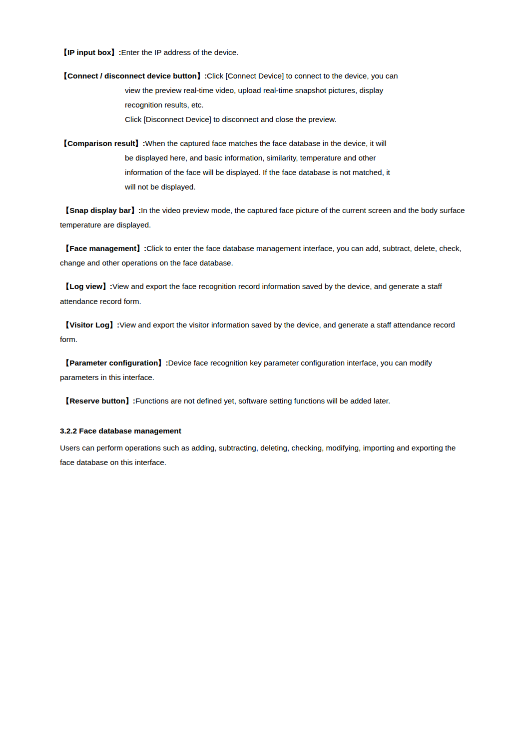【IP input box】: Enter the IP address of the device.
【Connect / disconnect device button】: Click [Connect Device] to connect to the device, you can view the preview real-time video, upload real-time snapshot pictures, display recognition results, etc. Click [Disconnect Device] to disconnect and close the preview.
【Comparison result】: When the captured face matches the face database in the device, it will be displayed here, and basic information, similarity, temperature and other information of the face will be displayed. If the face database is not matched, it will not be displayed.
【Snap display bar】: In the video preview mode, the captured face picture of the current screen and the body surface temperature are displayed.
【Face management】: Click to enter the face database management interface, you can add, subtract, delete, check, change and other operations on the face database.
【Log view】: View and export the face recognition record information saved by the device, and generate a staff attendance record form.
【Visitor Log】: View and export the visitor information saved by the device, and generate a staff attendance record form.
【Parameter configuration】: Device face recognition key parameter configuration interface, you can modify parameters in this interface.
【Reserve button】: Functions are not defined yet, software setting functions will be added later.
3.2.2 Face database management
Users can perform operations such as adding, subtracting, deleting, checking, modifying, importing and exporting the face database on this interface.